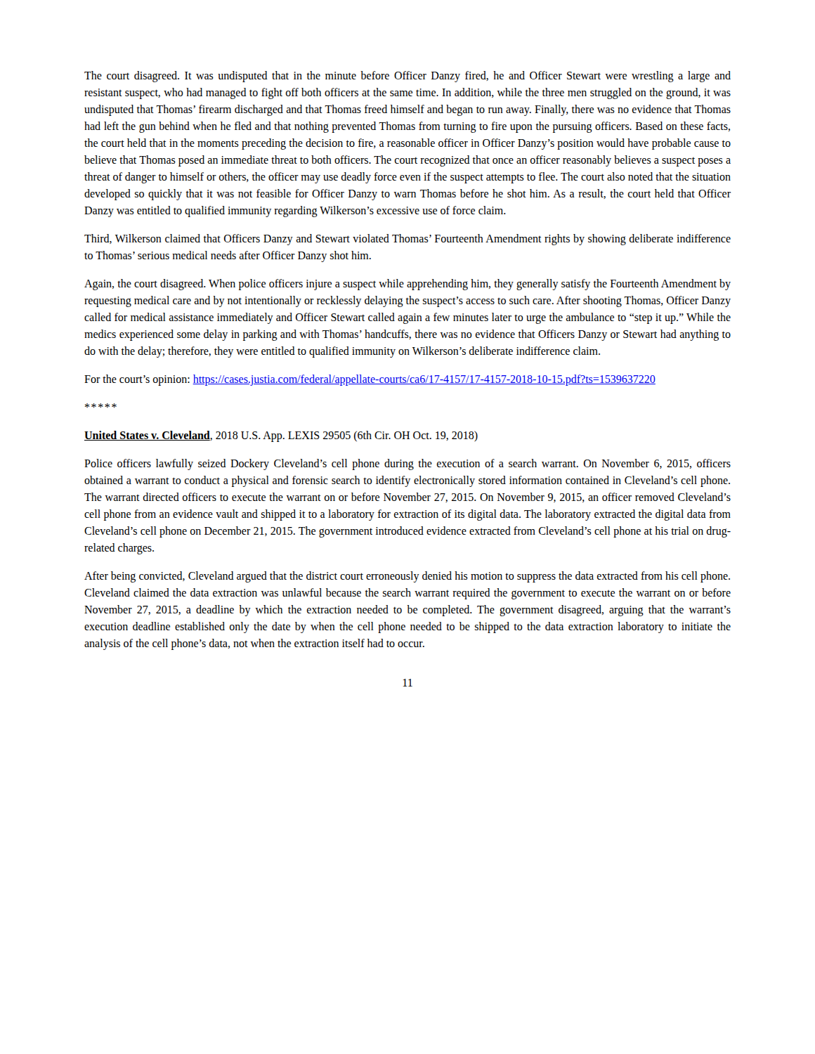The court disagreed. It was undisputed that in the minute before Officer Danzy fired, he and Officer Stewart were wrestling a large and resistant suspect, who had managed to fight off both officers at the same time. In addition, while the three men struggled on the ground, it was undisputed that Thomas’ firearm discharged and that Thomas freed himself and began to run away. Finally, there was no evidence that Thomas had left the gun behind when he fled and that nothing prevented Thomas from turning to fire upon the pursuing officers. Based on these facts, the court held that in the moments preceding the decision to fire, a reasonable officer in Officer Danzy’s position would have probable cause to believe that Thomas posed an immediate threat to both officers. The court recognized that once an officer reasonably believes a suspect poses a threat of danger to himself or others, the officer may use deadly force even if the suspect attempts to flee. The court also noted that the situation developed so quickly that it was not feasible for Officer Danzy to warn Thomas before he shot him. As a result, the court held that Officer Danzy was entitled to qualified immunity regarding Wilkerson’s excessive use of force claim.
Third, Wilkerson claimed that Officers Danzy and Stewart violated Thomas’ Fourteenth Amendment rights by showing deliberate indifference to Thomas’ serious medical needs after Officer Danzy shot him.
Again, the court disagreed. When police officers injure a suspect while apprehending him, they generally satisfy the Fourteenth Amendment by requesting medical care and by not intentionally or recklessly delaying the suspect’s access to such care. After shooting Thomas, Officer Danzy called for medical assistance immediately and Officer Stewart called again a few minutes later to urge the ambulance to “step it up.” While the medics experienced some delay in parking and with Thomas’ handcuffs, there was no evidence that Officers Danzy or Stewart had anything to do with the delay; therefore, they were entitled to qualified immunity on Wilkerson’s deliberate indifference claim.
For the court’s opinion: https://cases.justia.com/federal/appellate-courts/ca6/17-4157/17-4157-2018-10-15.pdf?ts=1539637220
*****
United States v. Cleveland, 2018 U.S. App. LEXIS 29505 (6th Cir. OH Oct. 19, 2018)
Police officers lawfully seized Dockery Cleveland’s cell phone during the execution of a search warrant. On November 6, 2015, officers obtained a warrant to conduct a physical and forensic search to identify electronically stored information contained in Cleveland’s cell phone. The warrant directed officers to execute the warrant on or before November 27, 2015. On November 9, 2015, an officer removed Cleveland’s cell phone from an evidence vault and shipped it to a laboratory for extraction of its digital data. The laboratory extracted the digital data from Cleveland’s cell phone on December 21, 2015. The government introduced evidence extracted from Cleveland’s cell phone at his trial on drug-related charges.
After being convicted, Cleveland argued that the district court erroneously denied his motion to suppress the data extracted from his cell phone. Cleveland claimed the data extraction was unlawful because the search warrant required the government to execute the warrant on or before November 27, 2015, a deadline by which the extraction needed to be completed. The government disagreed, arguing that the warrant’s execution deadline established only the date by when the cell phone needed to be shipped to the data extraction laboratory to initiate the analysis of the cell phone’s data, not when the extraction itself had to occur.
11